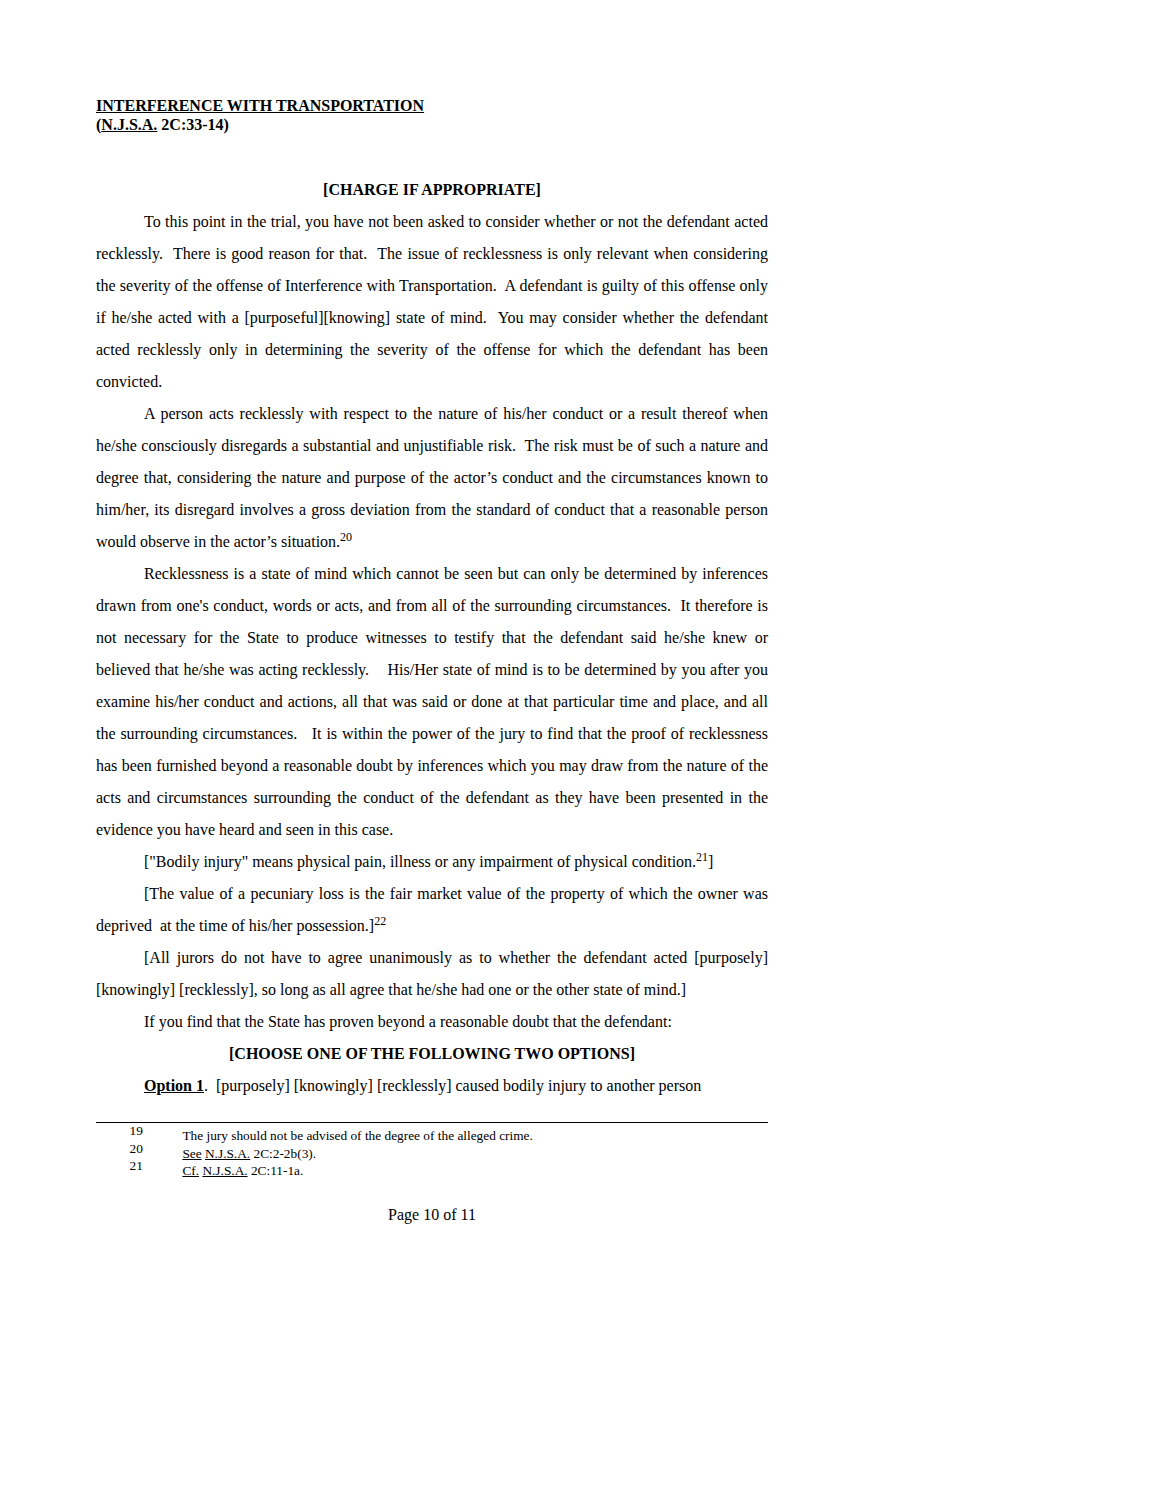INTERFERENCE WITH TRANSPORTATION
(N.J.S.A. 2C:33-14)
[CHARGE IF APPROPRIATE]
To this point in the trial, you have not been asked to consider whether or not the defendant acted recklessly. There is good reason for that. The issue of recklessness is only relevant when considering the severity of the offense of Interference with Transportation. A defendant is guilty of this offense only if he/she acted with a [purposeful][knowing] state of mind. You may consider whether the defendant acted recklessly only in determining the severity of the offense for which the defendant has been convicted.
A person acts recklessly with respect to the nature of his/her conduct or a result thereof when he/she consciously disregards a substantial and unjustifiable risk. The risk must be of such a nature and degree that, considering the nature and purpose of the actor’s conduct and the circumstances known to him/her, its disregard involves a gross deviation from the standard of conduct that a reasonable person would observe in the actor’s situation.20
Recklessness is a state of mind which cannot be seen but can only be determined by inferences drawn from one's conduct, words or acts, and from all of the surrounding circumstances. It therefore is not necessary for the State to produce witnesses to testify that the defendant said he/she knew or believed that he/she was acting recklessly. His/Her state of mind is to be determined by you after you examine his/her conduct and actions, all that was said or done at that particular time and place, and all the surrounding circumstances. It is within the power of the jury to find that the proof of recklessness has been furnished beyond a reasonable doubt by inferences which you may draw from the nature of the acts and circumstances surrounding the conduct of the defendant as they have been presented in the evidence you have heard and seen in this case.
["Bodily injury" means physical pain, illness or any impairment of physical condition.21]
[The value of a pecuniary loss is the fair market value of the property of which the owner was deprived at the time of his/her possession.]22
[All jurors do not have to agree unanimously as to whether the defendant acted [purposely] [knowingly] [recklessly], so long as all agree that he/she had one or the other state of mind.]
If you find that the State has proven beyond a reasonable doubt that the defendant:
[CHOOSE ONE OF THE FOLLOWING TWO OPTIONS]
Option 1. [purposely] [knowingly] [recklessly] caused bodily injury to another person
| 19 | The jury should not be advised of the degree of the alleged crime. |
| 20 | See N.J.S.A. 2C:2-2b(3). |
| 21 | Cf. N.J.S.A. 2C:11-1a. |
Page 10 of 11